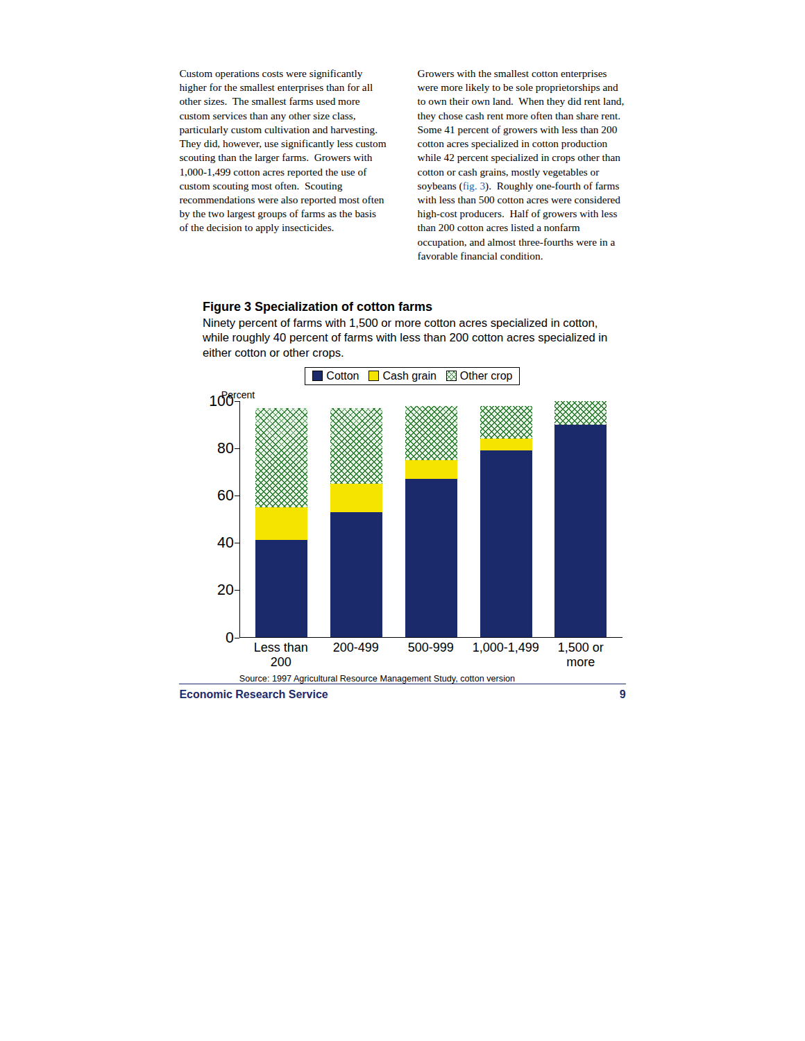Custom operations costs were significantly higher for the smallest enterprises than for all other sizes. The smallest farms used more custom services than any other size class, particularly custom cultivation and harvesting. They did, however, use significantly less custom scouting than the larger farms. Growers with 1,000-1,499 cotton acres reported the use of custom scouting most often. Scouting recommendations were also reported most often by the two largest groups of farms as the basis of the decision to apply insecticides.
Growers with the smallest cotton enterprises were more likely to be sole proprietorships and to own their own land. When they did rent land, they chose cash rent more often than share rent. Some 41 percent of growers with less than 200 cotton acres specialized in cotton production while 42 percent specialized in crops other than cotton or cash grains, mostly vegetables or soybeans (fig. 3). Roughly one-fourth of farms with less than 500 cotton acres were considered high-cost producers. Half of growers with less than 200 cotton acres listed a nonfarm occupation, and almost three-fourths were in a favorable financial condition.
Figure 3 Specialization of cotton farms
Ninety percent of farms with 1,500 or more cotton acres specialized in cotton, while roughly 40 percent of farms with less than 200 cotton acres specialized in either cotton or other crops.
Cotton Cash grain Other crop
Percent
100
80
60
40
20
0
Less than 200 200-499 500-999 1,000-1,499 1,500 or more
Source: 1997 Agricultural Resource Management Study, cotton version
Economic Research Service 9